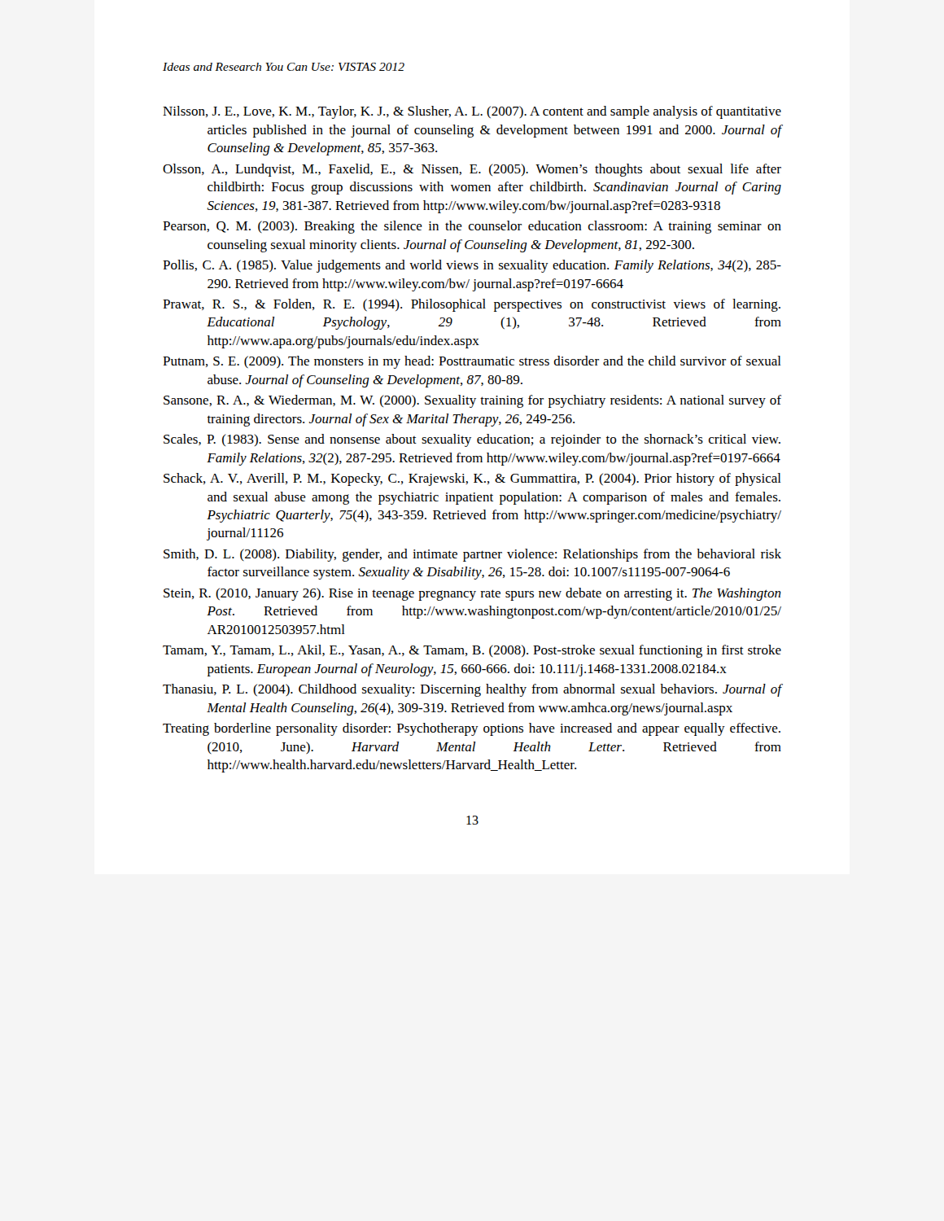Ideas and Research You Can Use: VISTAS 2012
Nilsson, J. E., Love, K. M., Taylor, K. J., & Slusher, A. L. (2007). A content and sample analysis of quantitative articles published in the journal of counseling & development between 1991 and 2000. Journal of Counseling & Development, 85, 357-363.
Olsson, A., Lundqvist, M., Faxelid, E., & Nissen, E. (2005). Women’s thoughts about sexual life after childbirth: Focus group discussions with women after childbirth. Scandinavian Journal of Caring Sciences, 19, 381-387. Retrieved from http://www.wiley.com/bw/journal.asp?ref=0283-9318
Pearson, Q. M. (2003). Breaking the silence in the counselor education classroom: A training seminar on counseling sexual minority clients. Journal of Counseling & Development, 81, 292-300.
Pollis, C. A. (1985). Value judgements and world views in sexuality education. Family Relations, 34(2), 285-290. Retrieved from http://www.wiley.com/bw/ journal.asp?ref=0197-6664
Prawat, R. S., & Folden, R. E. (1994). Philosophical perspectives on constructivist views of learning. Educational Psychology, 29 (1), 37-48. Retrieved from http://www.apa.org/pubs/journals/edu/index.aspx
Putnam, S. E. (2009). The monsters in my head: Posttraumatic stress disorder and the child survivor of sexual abuse. Journal of Counseling & Development, 87, 80-89.
Sansone, R. A., & Wiederman, M. W. (2000). Sexuality training for psychiatry residents: A national survey of training directors. Journal of Sex & Marital Therapy, 26, 249-256.
Scales, P. (1983). Sense and nonsense about sexuality education; a rejoinder to the shornack’s critical view. Family Relations, 32(2), 287-295. Retrieved from http//www.wiley.com/bw/journal.asp?ref=0197-6664
Schack, A. V., Averill, P. M., Kopecky, C., Krajewski, K., & Gummattira, P. (2004). Prior history of physical and sexual abuse among the psychiatric inpatient population: A comparison of males and females. Psychiatric Quarterly, 75(4), 343-359. Retrieved from http://www.springer.com/medicine/psychiatry/ journal/11126
Smith, D. L. (2008). Diability, gender, and intimate partner violence: Relationships from the behavioral risk factor surveillance system. Sexuality & Disability, 26, 15-28. doi: 10.1007/s11195-007-9064-6
Stein, R. (2010, January 26). Rise in teenage pregnancy rate spurs new debate on arresting it. The Washington Post. Retrieved from http://www.washingtonpost.com/wp-dyn/content/article/2010/01/25/ AR2010012503957.html
Tamam, Y., Tamam, L., Akil, E., Yasan, A., & Tamam, B. (2008). Post-stroke sexual functioning in first stroke patients. European Journal of Neurology, 15, 660-666. doi: 10.111/j.1468-1331.2008.02184.x
Thanasiu, P. L. (2004). Childhood sexuality: Discerning healthy from abnormal sexual behaviors. Journal of Mental Health Counseling, 26(4), 309-319. Retrieved from www.amhca.org/news/journal.aspx
Treating borderline personality disorder: Psychotherapy options have increased and appear equally effective. (2010, June). Harvard Mental Health Letter. Retrieved from http://www.health.harvard.edu/newsletters/Harvard_Health_Letter.
13